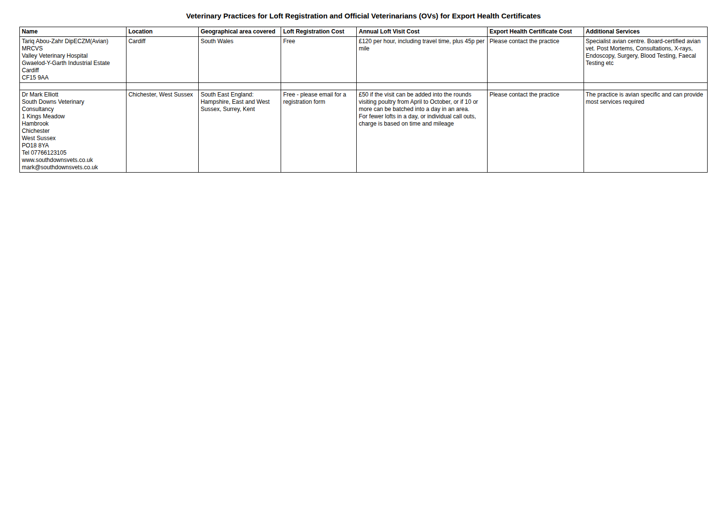Veterinary Practices for Loft Registration and Official Veterinarians (OVs) for Export Health Certificates
| Name | Location | Geographical area covered | Loft Registration Cost | Annual Loft Visit Cost | Export Health Certificate Cost | Additional Services |
| --- | --- | --- | --- | --- | --- | --- |
| Tariq Abou-Zahr DipECZM(Avian) MRCVS Valley Veterinary Hospital Gwaelod-Y-Garth Industrial Estate Cardiff CF15 9AA | Cardiff | South Wales | Free | £120 per hour, including travel time, plus 45p per mile | Please contact the practice | Specialist avian centre. Board-certified avian vet. Post Mortems, Consultations, X-rays, Endoscopy, Surgery, Blood Testing, Faecal Testing etc |
| Dr Mark Elliott South Downs Veterinary Consultancy 1 Kings Meadow Hambrook Chichester West Sussex PO18 8YA Tel 07766123105 www.southdownsvets.co.uk mark@southdownsvets.co.uk | Chichester, West Sussex | South East England: Hampshire, East and West Sussex, Surrey, Kent | Free - please email for a registration form | £50 if the visit can be added into the rounds visiting poultry from April to October, or if 10 or more can be batched into a day in an area. For fewer lofts in a day, or individual call outs, charge is based on time and mileage | Please contact the practice | The practice is avian specific and can provide most services required |